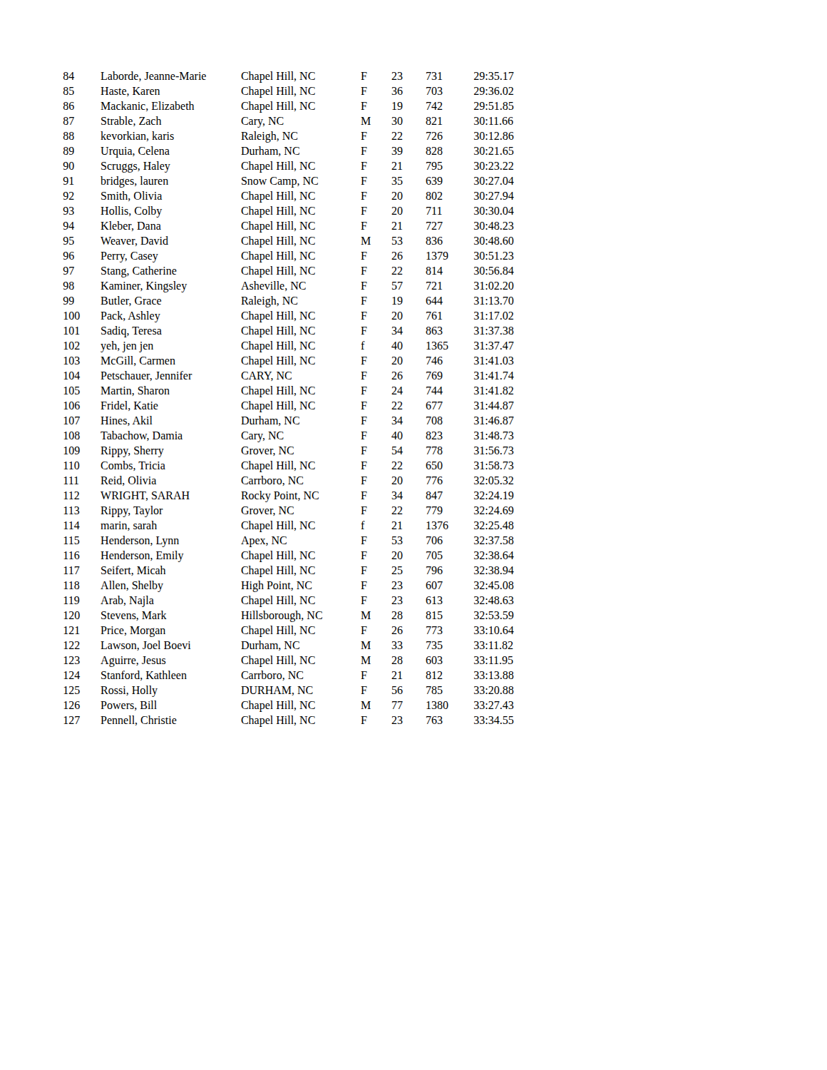| 84 | Laborde, Jeanne-Marie | Chapel Hill, NC | F | 23 | 731 | 29:35.17 |
| 85 | Haste, Karen | Chapel Hill, NC | F | 36 | 703 | 29:36.02 |
| 86 | Mackanic, Elizabeth | Chapel Hill, NC | F | 19 | 742 | 29:51.85 |
| 87 | Strable, Zach | Cary, NC | M | 30 | 821 | 30:11.66 |
| 88 | kevorkian, karis | Raleigh, NC | F | 22 | 726 | 30:12.86 |
| 89 | Urquia, Celena | Durham, NC | F | 39 | 828 | 30:21.65 |
| 90 | Scruggs, Haley | Chapel Hill, NC | F | 21 | 795 | 30:23.22 |
| 91 | bridges, lauren | Snow Camp, NC | F | 35 | 639 | 30:27.04 |
| 92 | Smith, Olivia | Chapel Hill, NC | F | 20 | 802 | 30:27.94 |
| 93 | Hollis, Colby | Chapel Hill, NC | F | 20 | 711 | 30:30.04 |
| 94 | Kleber, Dana | Chapel Hill, NC | F | 21 | 727 | 30:48.23 |
| 95 | Weaver, David | Chapel Hill, NC | M | 53 | 836 | 30:48.60 |
| 96 | Perry, Casey | Chapel Hill, NC | F | 26 | 1379 | 30:51.23 |
| 97 | Stang, Catherine | Chapel Hill, NC | F | 22 | 814 | 30:56.84 |
| 98 | Kaminer, Kingsley | Asheville, NC | F | 57 | 721 | 31:02.20 |
| 99 | Butler, Grace | Raleigh, NC | F | 19 | 644 | 31:13.70 |
| 100 | Pack, Ashley | Chapel Hill, NC | F | 20 | 761 | 31:17.02 |
| 101 | Sadiq, Teresa | Chapel Hill, NC | F | 34 | 863 | 31:37.38 |
| 102 | yeh, jen jen | Chapel Hill, NC | f | 40 | 1365 | 31:37.47 |
| 103 | McGill, Carmen | Chapel Hill, NC | F | 20 | 746 | 31:41.03 |
| 104 | Petschauer, Jennifer | CARY, NC | F | 26 | 769 | 31:41.74 |
| 105 | Martin, Sharon | Chapel Hill, NC | F | 24 | 744 | 31:41.82 |
| 106 | Fridel, Katie | Chapel Hill, NC | F | 22 | 677 | 31:44.87 |
| 107 | Hines, Akil | Durham, NC | F | 34 | 708 | 31:46.87 |
| 108 | Tabachow, Damia | Cary, NC | F | 40 | 823 | 31:48.73 |
| 109 | Rippy, Sherry | Grover, NC | F | 54 | 778 | 31:56.73 |
| 110 | Combs, Tricia | Chapel Hill, NC | F | 22 | 650 | 31:58.73 |
| 111 | Reid, Olivia | Carrboro, NC | F | 20 | 776 | 32:05.32 |
| 112 | WRIGHT, SARAH | Rocky Point, NC | F | 34 | 847 | 32:24.19 |
| 113 | Rippy, Taylor | Grover, NC | F | 22 | 779 | 32:24.69 |
| 114 | marin, sarah | Chapel Hill, NC | f | 21 | 1376 | 32:25.48 |
| 115 | Henderson, Lynn | Apex, NC | F | 53 | 706 | 32:37.58 |
| 116 | Henderson, Emily | Chapel Hill, NC | F | 20 | 705 | 32:38.64 |
| 117 | Seifert, Micah | Chapel Hill, NC | F | 25 | 796 | 32:38.94 |
| 118 | Allen, Shelby | High Point, NC | F | 23 | 607 | 32:45.08 |
| 119 | Arab, Najla | Chapel Hill, NC | F | 23 | 613 | 32:48.63 |
| 120 | Stevens, Mark | Hillsborough, NC | M | 28 | 815 | 32:53.59 |
| 121 | Price, Morgan | Chapel Hill, NC | F | 26 | 773 | 33:10.64 |
| 122 | Lawson, Joel Boevi | Durham, NC | M | 33 | 735 | 33:11.82 |
| 123 | Aguirre, Jesus | Chapel Hill, NC | M | 28 | 603 | 33:11.95 |
| 124 | Stanford, Kathleen | Carrboro, NC | F | 21 | 812 | 33:13.88 |
| 125 | Rossi, Holly | DURHAM, NC | F | 56 | 785 | 33:20.88 |
| 126 | Powers, Bill | Chapel Hill, NC | M | 77 | 1380 | 33:27.43 |
| 127 | Pennell, Christie | Chapel Hill, NC | F | 23 | 763 | 33:34.55 |